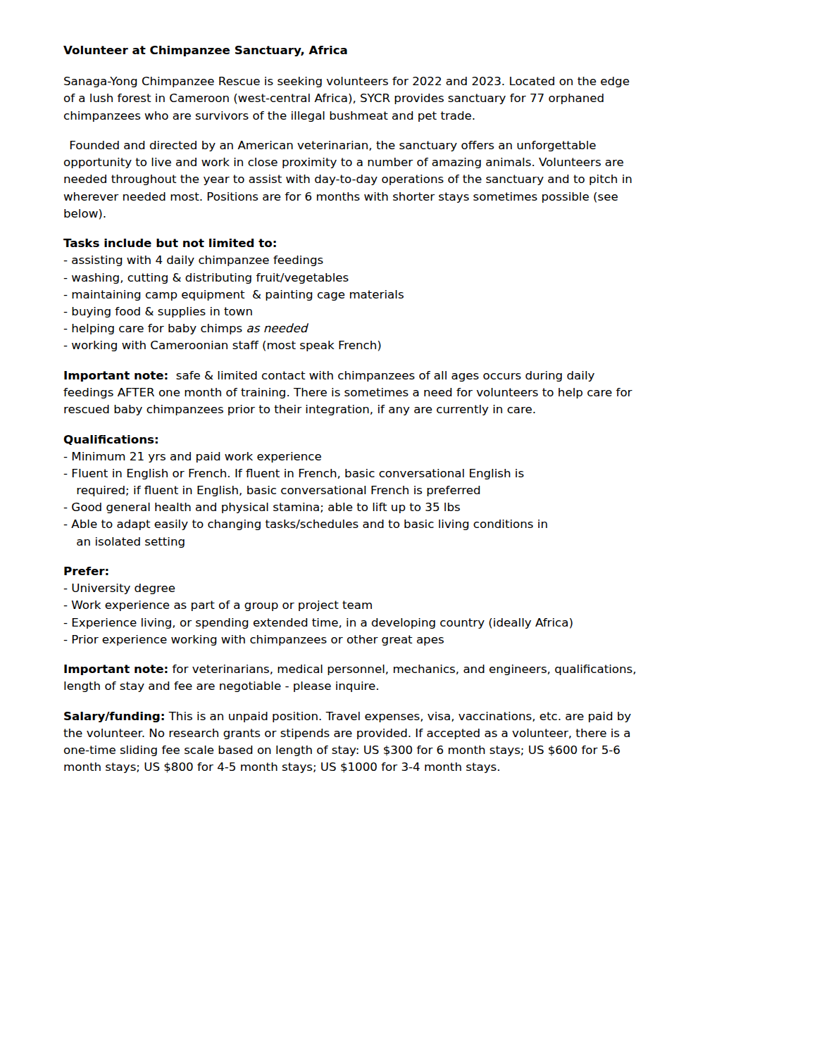Volunteer at Chimpanzee Sanctuary, Africa
Sanaga-Yong Chimpanzee Rescue is seeking volunteers for 2022 and 2023. Located on the edge of a lush forest in Cameroon (west-central Africa), SYCR provides sanctuary for 77 orphaned chimpanzees who are survivors of the illegal bushmeat and pet trade.
Founded and directed by an American veterinarian, the sanctuary offers an unforgettable opportunity to live and work in close proximity to a number of amazing animals. Volunteers are needed throughout the year to assist with day-to-day operations of the sanctuary and to pitch in wherever needed most. Positions are for 6 months with shorter stays sometimes possible (see below).
Tasks include but not limited to:
- assisting with 4 daily chimpanzee feedings
- washing, cutting & distributing fruit/vegetables
- maintaining camp equipment & painting cage materials
- buying food & supplies in town
- helping care for baby chimps as needed
- working with Cameroonian staff (most speak French)
Important note: safe & limited contact with chimpanzees of all ages occurs during daily feedings AFTER one month of training. There is sometimes a need for volunteers to help care for rescued baby chimpanzees prior to their integration, if any are currently in care.
Qualifications:
- Minimum 21 yrs and paid work experience
- Fluent in English or French. If fluent in French, basic conversational English is
required; if fluent in English, basic conversational French is preferred
- Good general health and physical stamina; able to lift up to 35 lbs
- Able to adapt easily to changing tasks/schedules and to basic living conditions in
an isolated setting
Prefer:
- University degree
- Work experience as part of a group or project team
- Experience living, or spending extended time, in a developing country (ideally Africa)
- Prior experience working with chimpanzees or other great apes
Important note: for veterinarians, medical personnel, mechanics, and engineers, qualifications, length of stay and fee are negotiable - please inquire.
Salary/funding: This is an unpaid position. Travel expenses, visa, vaccinations, etc. are paid by the volunteer. No research grants or stipends are provided. If accepted as a volunteer, there is a one-time sliding fee scale based on length of stay: US $300 for 6 month stays; US $600 for 5-6 month stays; US $800 for 4-5 month stays; US $1000 for 3-4 month stays.